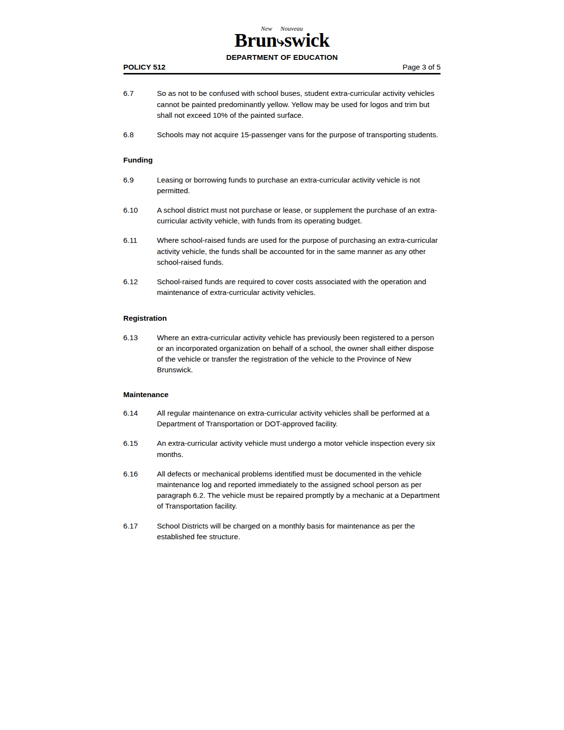New Nouveau Brun⤷swick
DEPARTMENT OF EDUCATION
POLICY 512
Page 3 of 5
6.7
So as not to be confused with school buses, student extra-curricular activity vehicles cannot be painted predominantly yellow. Yellow may be used for logos and trim but shall not exceed 10% of the painted surface.
6.8
Schools may not acquire 15-passenger vans for the purpose of transporting students.
Funding
6.9
Leasing or borrowing funds to purchase an extra-curricular activity vehicle is not permitted.
6.10
A school district must not purchase or lease, or supplement the purchase of an extra-curricular activity vehicle, with funds from its operating budget.
6.11
Where school-raised funds are used for the purpose of purchasing an extra-curricular activity vehicle, the funds shall be accounted for in the same manner as any other school-raised funds.
6.12
School-raised funds are required to cover costs associated with the operation and maintenance of extra-curricular activity vehicles.
Registration
6.13
Where an extra-curricular activity vehicle has previously been registered to a person or an incorporated organization on behalf of a school, the owner shall either dispose of the vehicle or transfer the registration of the vehicle to the Province of New Brunswick.
Maintenance
6.14
All regular maintenance on extra-curricular activity vehicles shall be performed at a Department of Transportation or DOT-approved facility.
6.15
An extra-curricular activity vehicle must undergo a motor vehicle inspection every six months.
6.16
All defects or mechanical problems identified must be documented in the vehicle maintenance log and reported immediately to the assigned school person as per paragraph 6.2. The vehicle must be repaired promptly by a mechanic at a Department of Transportation facility.
6.17
School Districts will be charged on a monthly basis for maintenance as per the established fee structure.